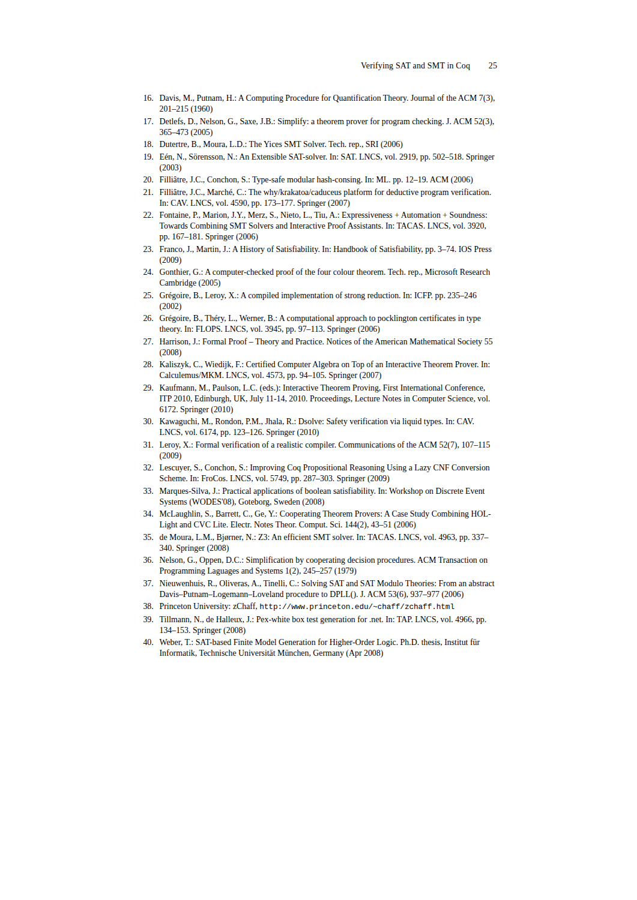Verifying SAT and SMT in Coq 25
Davis, M., Putnam, H.: A Computing Procedure for Quantification Theory. Journal of the ACM 7(3), 201–215 (1960)
Detlefs, D., Nelson, G., Saxe, J.B.: Simplify: a theorem prover for program checking. J. ACM 52(3), 365–473 (2005)
Dutertre, B., Moura, L.D.: The Yices SMT Solver. Tech. rep., SRI (2006)
Eén, N., Sörensson, N.: An Extensible SAT-solver. In: SAT. LNCS, vol. 2919, pp. 502–518. Springer (2003)
Filliâtre, J.C., Conchon, S.: Type-safe modular hash-consing. In: ML. pp. 12–19. ACM (2006)
Filliâtre, J.C., Marché, C.: The why/krakatoa/caduceus platform for deductive program verification. In: CAV. LNCS, vol. 4590, pp. 173–177. Springer (2007)
Fontaine, P., Marion, J.Y., Merz, S., Nieto, L., Tiu, A.: Expressiveness + Automation + Soundness: Towards Combining SMT Solvers and Interactive Proof Assistants. In: TACAS. LNCS, vol. 3920, pp. 167–181. Springer (2006)
Franco, J., Martin, J.: A History of Satisfiability. In: Handbook of Satisfiability, pp. 3–74. IOS Press (2009)
Gonthier, G.: A computer-checked proof of the four colour theorem. Tech. rep., Microsoft Research Cambridge (2005)
Grégoire, B., Leroy, X.: A compiled implementation of strong reduction. In: ICFP. pp. 235–246 (2002)
Grégoire, B., Théry, L., Werner, B.: A computational approach to pocklington certificates in type theory. In: FLOPS. LNCS, vol. 3945, pp. 97–113. Springer (2006)
Harrison, J.: Formal Proof – Theory and Practice. Notices of the American Mathematical Society 55 (2008)
Kaliszyk, C., Wiedijk, F.: Certified Computer Algebra on Top of an Interactive Theorem Prover. In: Calculemus/MKM. LNCS, vol. 4573, pp. 94–105. Springer (2007)
Kaufmann, M., Paulson, L.C. (eds.): Interactive Theorem Proving, First International Conference, ITP 2010, Edinburgh, UK, July 11-14, 2010. Proceedings, Lecture Notes in Computer Science, vol. 6172. Springer (2010)
Kawaguchi, M., Rondon, P.M., Jhala, R.: Dsolve: Safety verification via liquid types. In: CAV. LNCS, vol. 6174, pp. 123–126. Springer (2010)
Leroy, X.: Formal verification of a realistic compiler. Communications of the ACM 52(7), 107–115 (2009)
Lescuyer, S., Conchon, S.: Improving Coq Propositional Reasoning Using a Lazy CNF Conversion Scheme. In: FroCos. LNCS, vol. 5749, pp. 287–303. Springer (2009)
Marques-Silva, J.: Practical applications of boolean satisfiability. In: Workshop on Discrete Event Systems (WODES'08), Goteborg, Sweden (2008)
McLaughlin, S., Barrett, C., Ge, Y.: Cooperating Theorem Provers: A Case Study Combining HOL-Light and CVC Lite. Electr. Notes Theor. Comput. Sci. 144(2), 43–51 (2006)
de Moura, L.M., Bjørner, N.: Z3: An efficient SMT solver. In: TACAS. LNCS, vol. 4963, pp. 337–340. Springer (2008)
Nelson, G., Oppen, D.C.: Simplification by cooperating decision procedures. ACM Transaction on Programming Laguages and Systems 1(2), 245–257 (1979)
Nieuwenhuis, R., Oliveras, A., Tinelli, C.: Solving SAT and SAT Modulo Theories: From an abstract Davis–Putnam–Logemann–Loveland procedure to DPLL(). J. ACM 53(6), 937–977 (2006)
Princeton University: zChaff, http://www.princeton.edu/~chaff/zchaff.html
Tillmann, N., de Halleux, J.: Pex-white box test generation for .net. In: TAP. LNCS, vol. 4966, pp. 134–153. Springer (2008)
Weber, T.: SAT-based Finite Model Generation for Higher-Order Logic. Ph.D. thesis, Institut für Informatik, Technische Universität München, Germany (Apr 2008)